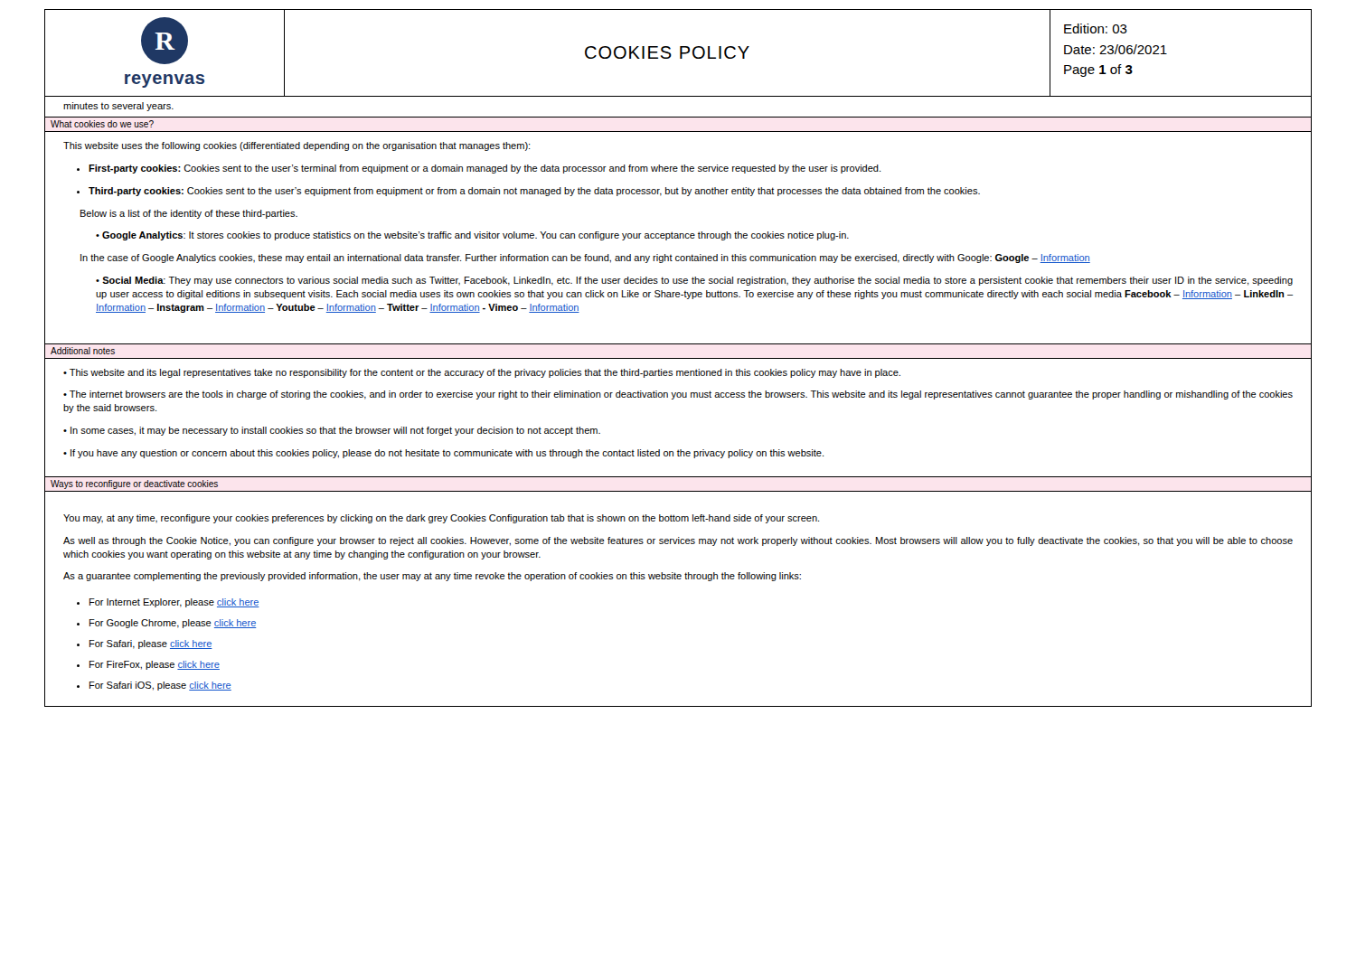R
reyenvas
COOKIES POLICY
Edition: 03
Date: 23/06/2021
Page 1 of 3
minutes to several years.
What cookies do we use?
This website uses the following cookies (differentiated depending on the organisation that manages them):
First-party cookies: Cookies sent to the user’s terminal from equipment or a domain managed by the data processor and from where the service requested by the user is provided.
Third-party cookies: Cookies sent to the user’s equipment from equipment or from a domain not managed by the data processor, but by another entity that processes the data obtained from the cookies.
Below is a list of the identity of these third-parties.
• Google Analytics: It stores cookies to produce statistics on the website’s traffic and visitor volume. You can configure your acceptance through the cookies notice plug-in.
In the case of Google Analytics cookies, these may entail an international data transfer. Further information can be found, and any right contained in this communication may be exercised, directly with Google: Google – Information
• Social Media: They may use connectors to various social media such as Twitter, Facebook, LinkedIn, etc. If the user decides to use the social registration, they authorise the social media to store a persistent cookie that remembers their user ID in the service, speeding up user access to digital editions in subsequent visits. Each social media uses its own cookies so that you can click on Like or Share-type buttons. To exercise any of these rights you must communicate directly with each social media Facebook – Information – LinkedIn – Information – Instagram – Information – Youtube – Information – Twitter – Information - Vimeo – Information
Additional notes
• This website and its legal representatives take no responsibility for the content or the accuracy of the privacy policies that the third-parties mentioned in this cookies policy may have in place.
• The internet browsers are the tools in charge of storing the cookies, and in order to exercise your right to their elimination or deactivation you must access the browsers. This website and its legal representatives cannot guarantee the proper handling or mishandling of the cookies by the said browsers.
• In some cases, it may be necessary to install cookies so that the browser will not forget your decision to not accept them.
• If you have any question or concern about this cookies policy, please do not hesitate to communicate with us through the contact listed on the privacy policy on this website.
Ways to reconfigure or deactivate cookies
You may, at any time, reconfigure your cookies preferences by clicking on the dark grey Cookies Configuration tab that is shown on the bottom left-hand side of your screen.
As well as through the Cookie Notice, you can configure your browser to reject all cookies. However, some of the website features or services may not work properly without cookies. Most browsers will allow you to fully deactivate the cookies, so that you will be able to choose which cookies you want operating on this website at any time by changing the configuration on your browser.
As a guarantee complementing the previously provided information, the user may at any time revoke the operation of cookies on this website through the following links:
For Internet Explorer, please click here
For Google Chrome, please click here
For Safari, please click here
For FireFox, please click here
For Safari iOS, please click here